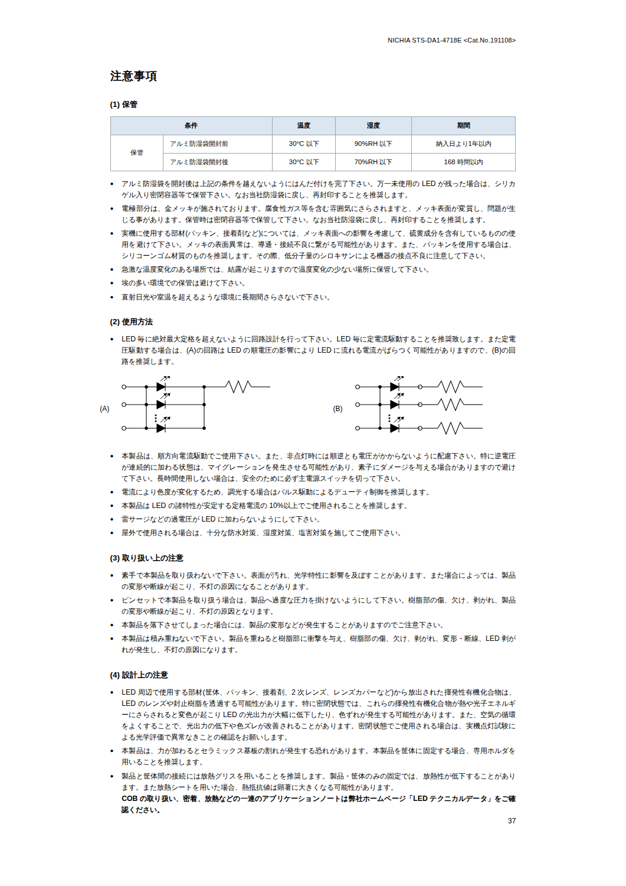NICHIA STS-DA1-4718E <Cat.No.191108>
注意事項
(1) 保管
| 条件 | 温度 | 湿度 | 期間 |
| --- | --- | --- | --- |
| 保管 | アルミ防湿袋開封前 | 30°C 以下 | 90%RH 以下 | 納入日より1年以内 |
| アルミ防湿袋開封後 | 30°C 以下 | 70%RH 以下 | 168 時間以内 |
アルミ防湿袋を開封後は上記の条件を越えないようにはんだ付けを完了下さい。万一未使用の LED が残った場合は、シリカゲル入り密閉容器等で保管下さい。なお当社防湿袋に戻し、再封印することを推奨します。
電極部分は、金メッキが施されております。腐食性ガス等を含む雰囲気にさらされますと、メッキ表面が変質し、問題が生じる事があります。保管時は密閉容器等で保管して下さい。なお当社防湿袋に戻し、再封印することを推奨します。
実機に使用する部材(パッキン、接着剤など)については、メッキ表面への影響を考慮して、硫黄成分を含有しているものの使用を避けて下さい。メッキの表面異常は、導通・接続不良に繋がる可能性があります。また、パッキンを使用する場合は、シリコーンゴム材質のものを推奨します。その際、低分子量のシロキサンによる機器の接点不良に注意して下さい。
急激な温度変化のある場所では、結露が起こりますので温度変化の少ない場所に保管して下さい。
埃の多い環境での保管は避けて下さい。
直射日光や室温を超えるような環境に長期間さらさないで下さい。
(2) 使用方法
LED 毎に絶対最大定格を超えないように回路設計を行って下さい。LED 毎に定電流駆動することを推奨致します。また定電圧駆動する場合は、(A)の回路は LED の順電圧の影響により LED に流れる電流がばらつく可能性がありますので、(B)の回路を推奨します。
(A)
(B)
本製品は、順方向電流駆動でご使用下さい。また、非点灯時には順逆とも電圧がかからないように配慮下さい。特に逆電圧が連続的に加わる状態は、マイグレーションを発生させる可能性があり、素子にダメージを与える場合がありますので避けて下さい。長時間使用しない場合は、安全のために必ず主電源スイッチを切って下さい。
電流により色度が変化するため、調光する場合はパルス駆動によるデューティ制御を推奨します。
本製品は LED の諸特性が安定する定格電流の 10%以上でご使用されることを推奨します。
雷サージなどの過電圧が LED に加わらないようにして下さい。
屋外で使用される場合は、十分な防水対策、湿度対策、塩害対策を施してご使用下さい。
(3) 取り扱い上の注意
素手で本製品を取り扱わないで下さい。表面が汚れ、光学特性に影響を及ぼすことがあります。また場合によっては、製品の変形や断線が起こり、不灯の原因になることがあります。
ピンセットで本製品を取り扱う場合は、製品へ過度な圧力を掛けないようにして下さい。樹脂部の傷、欠け、剥がれ、製品の変形や断線が起こり、不灯の原因となります。
本製品を落下させてしまった場合には、製品の変形などが発生することがありますのでご注意下さい。
本製品は積み重ねないで下さい。製品を重ねると樹脂部に衝撃を与え、樹脂部の傷、欠け、剥がれ、変形・断線、LED 剥がれが発生し、不灯の原因になります。
(4) 設計上の注意
LED 周辺で使用する部材(筐体、パッキン、接着剤、2 次レンズ、レンズカバーなど)から放出された揮発性有機化合物は、LED のレンズや封止樹脂を透過する可能性があります。特に密閉状態では、これらの揮発性有機化合物が熱や光子エネルギーにさらされると変色が起こり LED の光出力が大幅に低下したり、色ずれが発生する可能性があります。また、空気の循環をよくすることで、光出力の低下や色ズレが改善されることがあります。密閉状態でご使用される場合は、実機点灯試験による光学評価で異常なきことの確認をお願いします。
本製品は、力が加わるとセラミックス基板の割れが発生する恐れがあります。本製品を筐体に固定する場合、専用ホルダを用いることを推奨します。
製品と筐体間の接続には放熱グリスを用いることを推奨します。製品・筐体のみの固定では、放熱性が低下することがあります。また放熱シートを用いた場合、熱抵抗値は顕著に大きくなる可能性があります。
COB の取り扱い、密着、放熱などの一連のアプリケーションノートは弊社ホームページ「LED テクニカルデータ」をご確認ください。
37